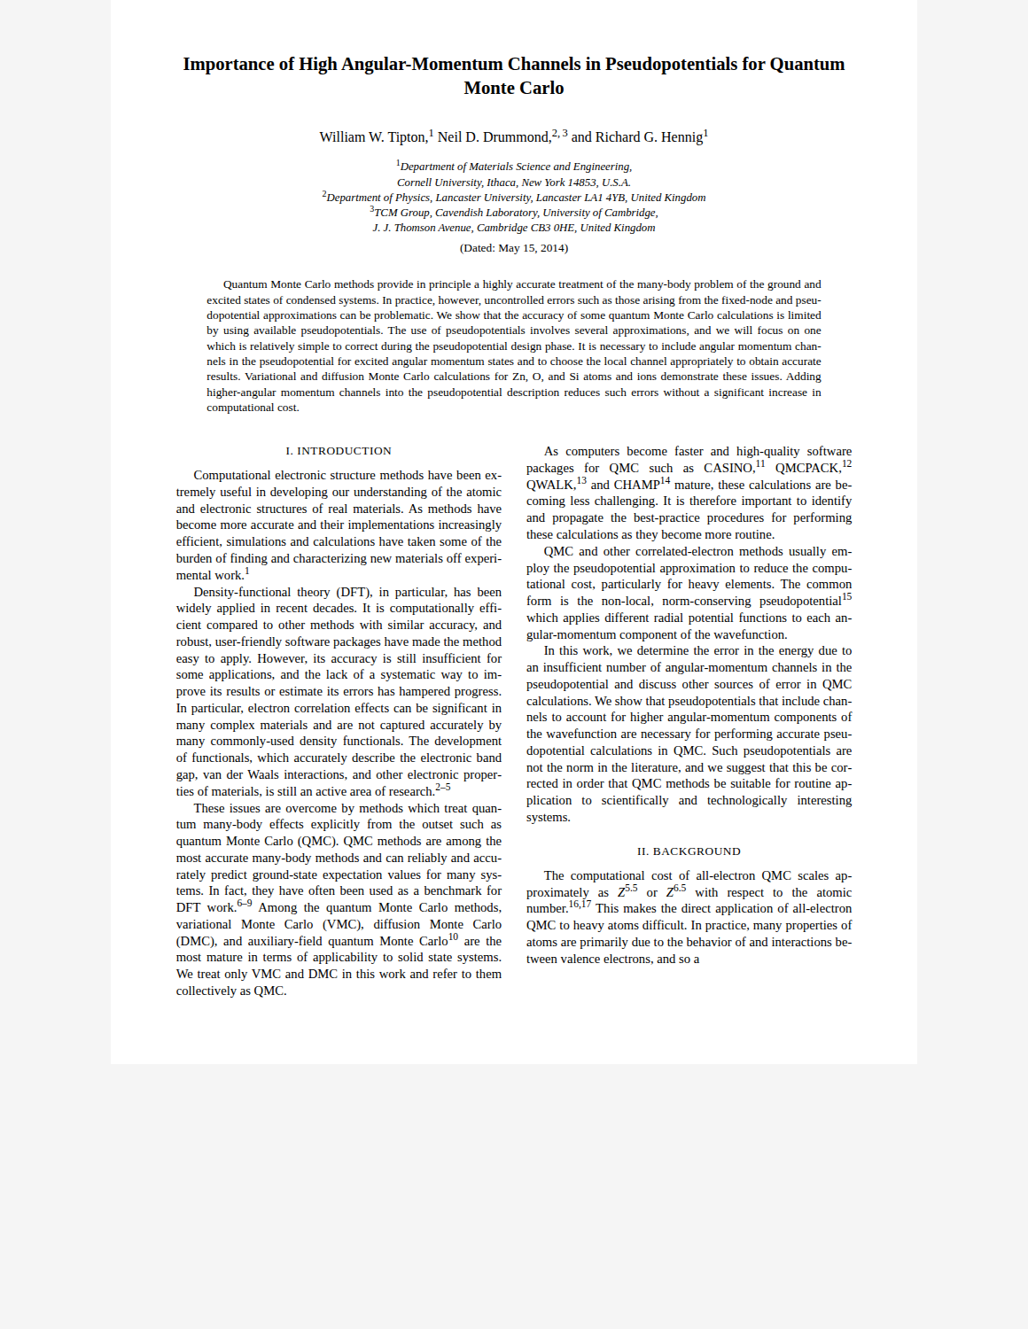Importance of High Angular-Momentum Channels in Pseudopotentials for Quantum Monte Carlo
William W. Tipton,1 Neil D. Drummond,2, 3 and Richard G. Hennig1
1Department of Materials Science and Engineering, Cornell University, Ithaca, New York 14853, U.S.A. 2Department of Physics, Lancaster University, Lancaster LA1 4YB, United Kingdom 3TCM Group, Cavendish Laboratory, University of Cambridge, J. J. Thomson Avenue, Cambridge CB3 0HE, United Kingdom
(Dated: May 15, 2014)
Quantum Monte Carlo methods provide in principle a highly accurate treatment of the many-body problem of the ground and excited states of condensed systems. In practice, however, uncontrolled errors such as those arising from the fixed-node and pseudopotential approximations can be problematic. We show that the accuracy of some quantum Monte Carlo calculations is limited by using available pseudopotentials. The use of pseudopotentials involves several approximations, and we will focus on one which is relatively simple to correct during the pseudopotential design phase. It is necessary to include angular momentum channels in the pseudopotential for excited angular momentum states and to choose the local channel appropriately to obtain accurate results. Variational and diffusion Monte Carlo calculations for Zn, O, and Si atoms and ions demonstrate these issues. Adding higher-angular momentum channels into the pseudopotential description reduces such errors without a significant increase in computational cost.
I. Introduction
Computational electronic structure methods have been extremely useful in developing our understanding of the atomic and electronic structures of real materials. As methods have become more accurate and their implementations increasingly efficient, simulations and calculations have taken some of the burden of finding and characterizing new materials off experimental work.1
Density-functional theory (DFT), in particular, has been widely applied in recent decades. It is computationally efficient compared to other methods with similar accuracy, and robust, user-friendly software packages have made the method easy to apply. However, its accuracy is still insufficient for some applications, and the lack of a systematic way to improve its results or estimate its errors has hampered progress. In particular, electron correlation effects can be significant in many complex materials and are not captured accurately by many commonly-used density functionals. The development of functionals, which accurately describe the electronic band gap, van der Waals interactions, and other electronic properties of materials, is still an active area of research.2–5
These issues are overcome by methods which treat quantum many-body effects explicitly from the outset such as quantum Monte Carlo (QMC). QMC methods are among the most accurate many-body methods and can reliably and accurately predict ground-state expectation values for many systems. In fact, they have often been used as a benchmark for DFT work.6–9 Among the quantum Monte Carlo methods, variational Monte Carlo (VMC), diffusion Monte Carlo (DMC), and auxiliary-field quantum Monte Carlo10 are the most mature in terms of applicability to solid state systems. We treat only VMC and DMC in this work and refer to them collectively as QMC.
As computers become faster and high-quality software packages for QMC such as CASINO,11 QMCPACK,12 QWALK,13 and CHAMP14 mature, these calculations are becoming less challenging. It is therefore important to identify and propagate the best-practice procedures for performing these calculations as they become more routine.
QMC and other correlated-electron methods usually employ the pseudopotential approximation to reduce the computational cost, particularly for heavy elements. The common form is the non-local, norm-conserving pseudopotential15 which applies different radial potential functions to each angular-momentum component of the wavefunction.
In this work, we determine the error in the energy due to an insufficient number of angular-momentum channels in the pseudopotential and discuss other sources of error in QMC calculations. We show that pseudopotentials that include channels to account for higher angular-momentum components of the wavefunction are necessary for performing accurate pseudopotential calculations in QMC. Such pseudopotentials are not the norm in the literature, and we suggest that this be corrected in order that QMC methods be suitable for routine application to scientifically and technologically interesting systems.
II. Background
The computational cost of all-electron QMC scales approximately as Z5.5 or Z6.5 with respect to the atomic number.16,17 This makes the direct application of all-electron QMC to heavy atoms difficult. In practice, many properties of atoms are primarily due to the behavior of and interactions between valence electrons, and so a